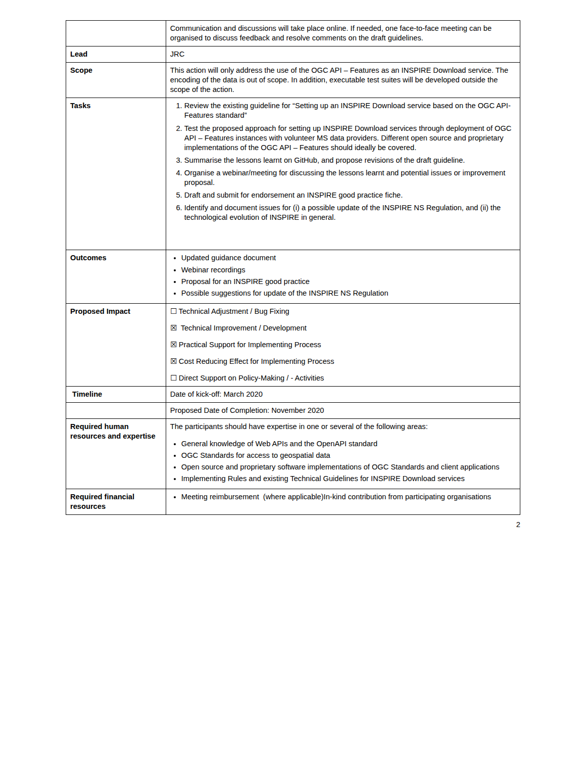| | Communication and discussions will take place online. If needed, one face-to-face meeting can be organised to discuss feedback and resolve comments on the draft guidelines. |
| Lead | JRC |
| Scope | This action will only address the use of the OGC API – Features as an INSPIRE Download service. The encoding of the data is out of scope. In addition, executable test suites will be developed outside the scope of the action. |
| Tasks | Review the existing guideline for “Setting up an INSPIRE Download service based on the OGC API-Features standard” Test the proposed approach for setting up INSPIRE Download services through deployment of OGC API – Features instances with volunteer MS data providers. Different open source and proprietary implementations of the OGC API – Features should ideally be covered. Summarise the lessons learnt on GitHub, and propose revisions of the draft guideline. Organise a webinar/meeting for discussing the lessons learnt and potential issues or improvement proposal. Draft and submit for endorsement an INSPIRE good practice fiche. Identify and document issues for (i) a possible update of the INSPIRE NS Regulation, and (ii) the technological evolution of INSPIRE in general. |
| Outcomes | Updated guidance document Webinar recordings Proposal for an INSPIRE good practice Possible suggestions for update of the INSPIRE NS Regulation |
| Proposed Impact | ☐ Technical Adjustment / Bug Fixing ☒ Technical Improvement / Development ☒ Practical Support for Implementing Process ☒ Cost Reducing Effect for Implementing Process ☐ Direct Support on Policy-Making / - Activities |
| Timeline | Date of kick-off: March 2020 |
| | Proposed Date of Completion: November 2020 |
| Required human resources and expertise | The participants should have expertise in one or several of the following areas: General knowledge of Web APIs and the OpenAPI standard OGC Standards for access to geospatial data Open source and proprietary software implementations of OGC Standards and client applications Implementing Rules and existing Technical Guidelines for INSPIRE Download services |
| Required financial resources | Meeting reimbursement (where applicable)In-kind contribution from participating organisations |
2